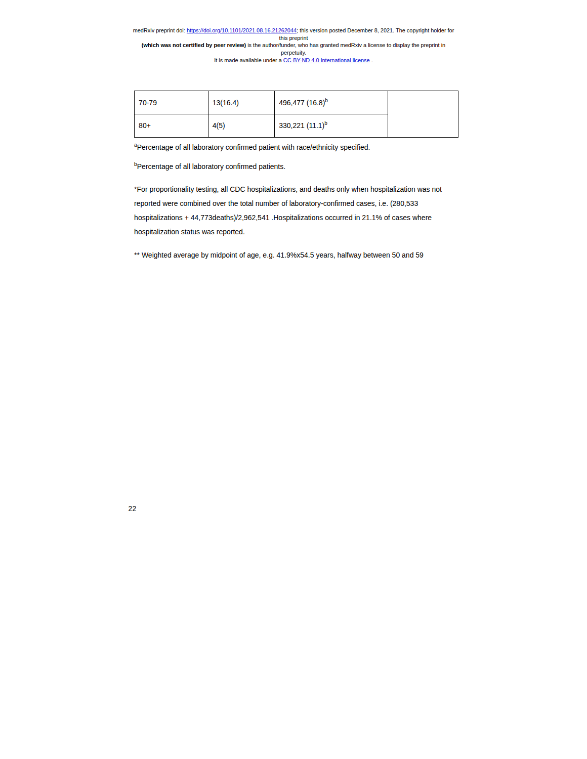medRxiv preprint doi: https://doi.org/10.1101/2021.08.16.21262044; this version posted December 8, 2021. The copyright holder for this preprint
(which was not certified by peer review) is the author/funder, who has granted medRxiv a license to display the preprint in perpetuity.
It is made available under a CC-BY-ND 4.0 International license .
| 70-79 | 13(16.4) | 496,477 (16.8) b | |
| 80+ | 4(5) | 330,221 (11.1) b | |
aPercentage of all laboratory confirmed patient with race/ethnicity specified.
bPercentage of all laboratory confirmed patients.
*For proportionality testing, all CDC hospitalizations, and deaths only when hospitalization was not reported were combined over the total number of laboratory-confirmed cases, i.e. (280,533 hospitalizations + 44,773deaths)/2,962,541 .Hospitalizations occurred in 21.1% of cases where hospitalization status was reported.
** Weighted average by midpoint of age, e.g. 41.9%x54.5 years, halfway between 50 and 59
22